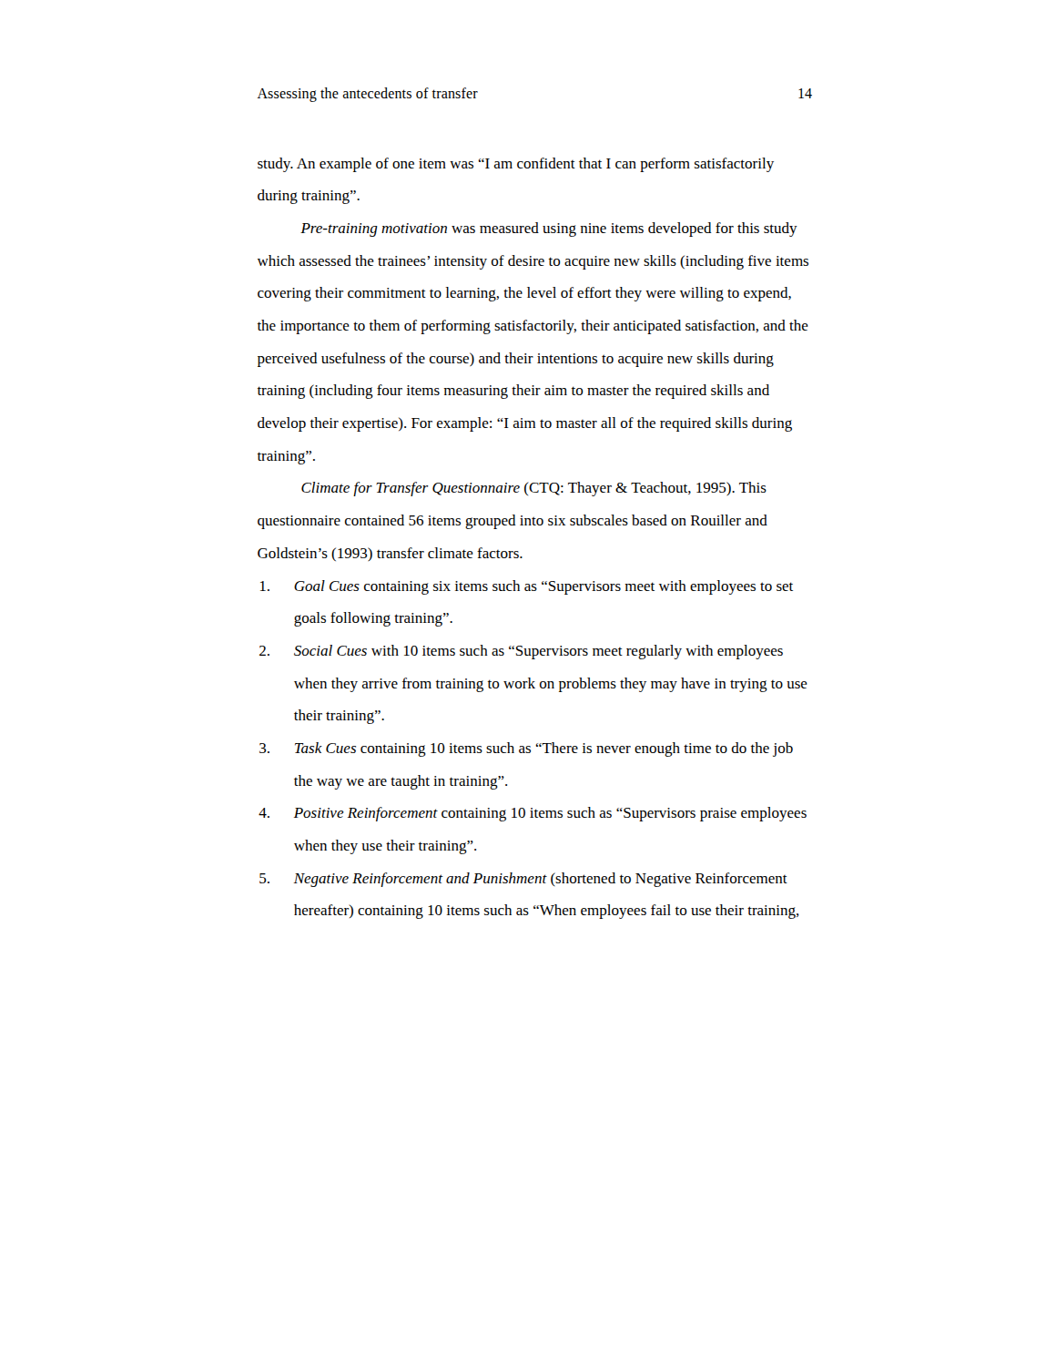Assessing the antecedents of transfer 14
study. An example of one item was “I am confident that I can perform satisfactorily during training”.
Pre-training motivation was measured using nine items developed for this study which assessed the trainees’ intensity of desire to acquire new skills (including five items covering their commitment to learning, the level of effort they were willing to expend, the importance to them of performing satisfactorily, their anticipated satisfaction, and the perceived usefulness of the course) and their intentions to acquire new skills during training (including four items measuring their aim to master the required skills and develop their expertise). For example: “I aim to master all of the required skills during training”.
Climate for Transfer Questionnaire (CTQ: Thayer & Teachout, 1995). This questionnaire contained 56 items grouped into six subscales based on Rouiller and Goldstein’s (1993) transfer climate factors.
Goal Cues containing six items such as “Supervisors meet with employees to set goals following training”.
Social Cues with 10 items such as “Supervisors meet regularly with employees when they arrive from training to work on problems they may have in trying to use their training”.
Task Cues containing 10 items such as “There is never enough time to do the job the way we are taught in training”.
Positive Reinforcement containing 10 items such as “Supervisors praise employees when they use their training”.
Negative Reinforcement and Punishment (shortened to Negative Reinforcement hereafter) containing 10 items such as “When employees fail to use their training,